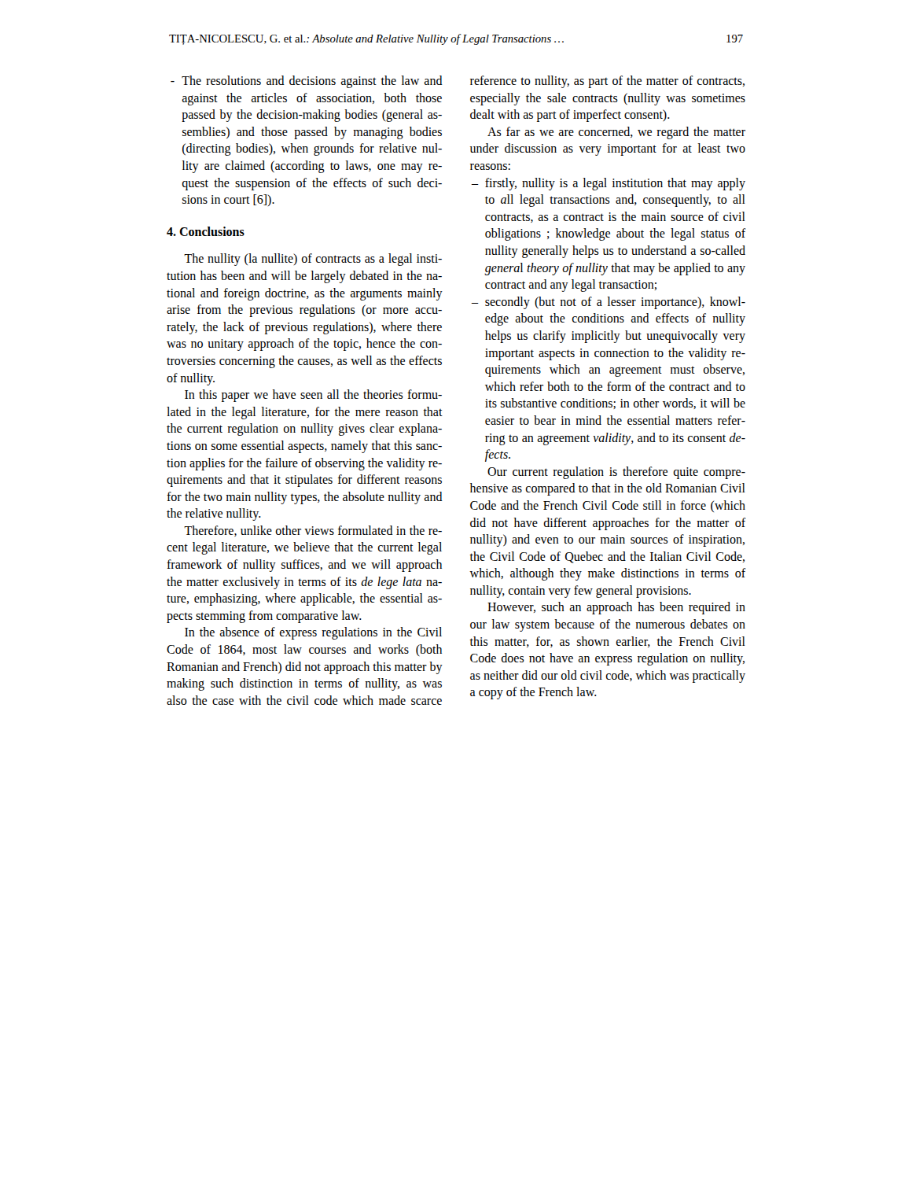TIȚA-NICOLESCU, G. et al.: Absolute and Relative Nullity of Legal Transactions … 197
The resolutions and decisions against the law and against the articles of association, both those passed by the decision-making bodies (general assemblies) and those passed by managing bodies (directing bodies), when grounds for relative nullity are claimed (according to laws, one may request the suspension of the effects of such decisions in court [6]).
4. Conclusions
The nullity (la nullite) of contracts as a legal institution has been and will be largely debated in the national and foreign doctrine, as the arguments mainly arise from the previous regulations (or more accurately, the lack of previous regulations), where there was no unitary approach of the topic, hence the controversies concerning the causes, as well as the effects of nullity.
In this paper we have seen all the theories formulated in the legal literature, for the mere reason that the current regulation on nullity gives clear explanations on some essential aspects, namely that this sanction applies for the failure of observing the validity requirements and that it stipulates for different reasons for the two main nullity types, the absolute nullity and the relative nullity.
Therefore, unlike other views formulated in the recent legal literature, we believe that the current legal framework of nullity suffices, and we will approach the matter exclusively in terms of its de lege lata nature, emphasizing, where applicable, the essential aspects stemming from comparative law.
In the absence of express regulations in the Civil Code of 1864, most law courses and works (both Romanian and French) did not approach this matter by making such distinction in terms of nullity, as was also the case with the civil code which made scarce reference to nullity, as part of the matter of contracts, especially the sale contracts (nullity was sometimes dealt with as part of imperfect consent).
As far as we are concerned, we regard the matter under discussion as very important for at least two reasons:
firstly, nullity is a legal institution that may apply to all legal transactions and, consequently, to all contracts, as a contract is the main source of civil obligations ; knowledge about the legal status of nullity generally helps us to understand a so-called general theory of nullity that may be applied to any contract and any legal transaction;
secondly (but not of a lesser importance), knowledge about the conditions and effects of nullity helps us clarify implicitly but unequivocally very important aspects in connection to the validity requirements which an agreement must observe, which refer both to the form of the contract and to its substantive conditions; in other words, it will be easier to bear in mind the essential matters referring to an agreement validity, and to its consent defects.
Our current regulation is therefore quite comprehensive as compared to that in the old Romanian Civil Code and the French Civil Code still in force (which did not have different approaches for the matter of nullity) and even to our main sources of inspiration, the Civil Code of Quebec and the Italian Civil Code, which, although they make distinctions in terms of nullity, contain very few general provisions.
However, such an approach has been required in our law system because of the numerous debates on this matter, for, as shown earlier, the French Civil Code does not have an express regulation on nullity, as neither did our old civil code, which was practically a copy of the French law.